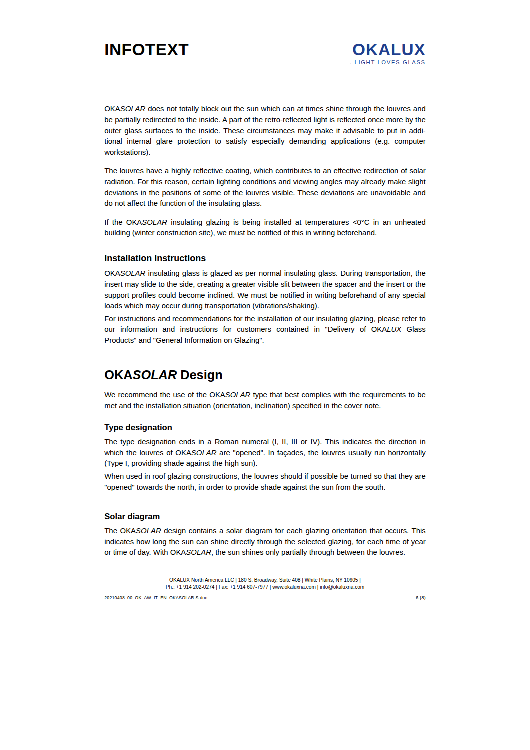INFOTEXT
OKALUX
. LIGHT LOVES GLASS
OKASOLAR does not totally block out the sun which can at times shine through the louvres and be partially redirected to the inside. A part of the retro-reflected light is reflected once more by the outer glass surfaces to the inside. These circumstances may make it advisable to put in additional internal glare protection to satisfy especially demanding applications (e.g. computer workstations).
The louvres have a highly reflective coating, which contributes to an effective redirection of solar radiation. For this reason, certain lighting conditions and viewing angles may already make slight deviations in the positions of some of the louvres visible. These deviations are unavoidable and do not affect the function of the insulating glass.
If the OKASOLAR insulating glazing is being installed at temperatures <0°C in an unheated building (winter construction site), we must be notified of this in writing beforehand.
Installation instructions
OKASOLAR insulating glass is glazed as per normal insulating glass. During transportation, the insert may slide to the side, creating a greater visible slit between the spacer and the insert or the support profiles could become inclined. We must be notified in writing beforehand of any special loads which may occur during transportation (vibrations/shaking).
For instructions and recommendations for the installation of our insulating glazing, please refer to our information and instructions for customers contained in "Delivery of OKALUX Glass Products" and "General Information on Glazing".
OKASOLAR Design
We recommend the use of the OKASOLAR type that best complies with the requirements to be met and the installation situation (orientation, inclination) specified in the cover note.
Type designation
The type designation ends in a Roman numeral (I, II, III or IV). This indicates the direction in which the louvres of OKASOLAR are "opened". In façades, the louvres usually run horizontally (Type I, providing shade against the high sun).
When used in roof glazing constructions, the louvres should if possible be turned so that they are "opened" towards the north, in order to provide shade against the sun from the south.
Solar diagram
The OKASOLAR design contains a solar diagram for each glazing orientation that occurs. This indicates how long the sun can shine directly through the selected glazing, for each time of year or time of day. With OKASOLAR, the sun shines only partially through between the louvres.
OKALUX North America LLC | 180 S. Broadway, Suite 408 | White Plains, NY 10605 |
Ph.: +1 914 202-0274 | Fax: +1 914 607-7977 | www.okaluxna.com | info@okaluxna.com
20210408_00_OK_AW_IT_EN_OKASOLAR S.doc
6 (8)